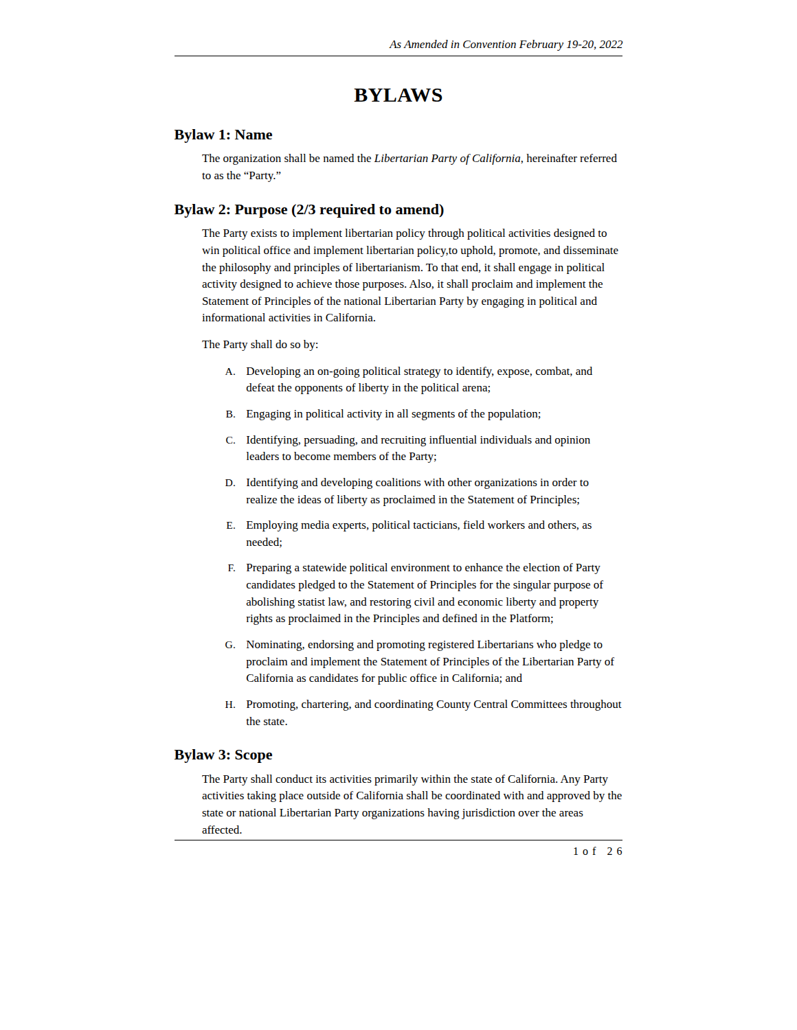As Amended in Convention February 19-20, 2022
BYLAWS
Bylaw 1: Name
The organization shall be named the Libertarian Party of California, hereinafter referred to as the “Party.”
Bylaw 2: Purpose (2/3 required to amend)
The Party exists to implement libertarian policy through political activities designed to win political office and implement libertarian policy,to uphold, promote, and disseminate the philosophy and principles of libertarianism. To that end, it shall engage in political activity designed to achieve those purposes. Also, it shall proclaim and implement the Statement of Principles of the national Libertarian Party by engaging in political and informational activities in California.
The Party shall do so by:
Developing an on-going political strategy to identify, expose, combat, and defeat the opponents of liberty in the political arena;
Engaging in political activity in all segments of the population;
Identifying, persuading, and recruiting influential individuals and opinion leaders to become members of the Party;
Identifying and developing coalitions with other organizations in order to realize the ideas of liberty as proclaimed in the Statement of Principles;
Employing media experts, political tacticians, field workers and others, as needed;
Preparing a statewide political environment to enhance the election of Party candidates pledged to the Statement of Principles for the singular purpose of abolishing statist law, and restoring civil and economic liberty and property rights as proclaimed in the Principles and defined in the Platform;
Nominating, endorsing and promoting registered Libertarians who pledge to proclaim and implement the Statement of Principles of the Libertarian Party of California as candidates for public office in California; and
Promoting, chartering, and coordinating County Central Committees throughout the state.
Bylaw 3: Scope
The Party shall conduct its activities primarily within the state of California. Any Party activities taking place outside of California shall be coordinated with and approved by the state or national Libertarian Party organizations having jurisdiction over the areas affected.
1 o f 2 6